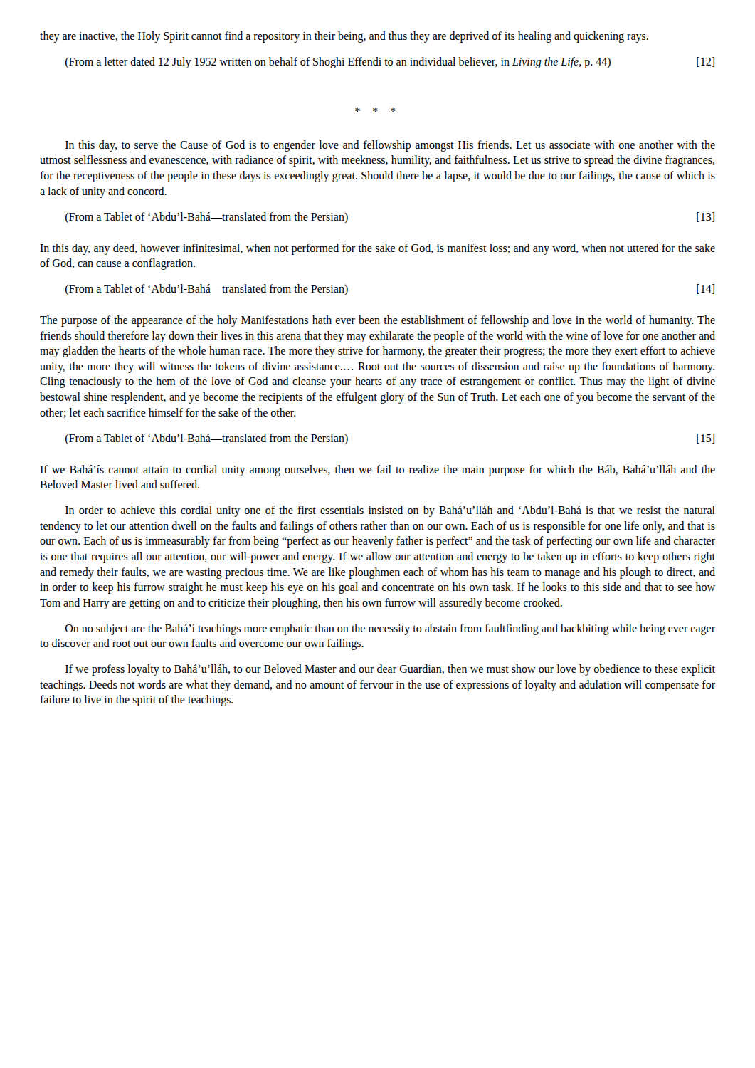they are inactive, the Holy Spirit cannot find a repository in their being, and thus they are deprived of its healing and quickening rays.
(From a letter dated 12 July 1952 written on behalf of Shoghi Effendi to an individual believer, in Living the Life, p. 44)[12]
* * *
In this day, to serve the Cause of God is to engender love and fellowship amongst His friends. Let us associate with one another with the utmost selflessness and evanescence, with radiance of spirit, with meekness, humility, and faithfulness. Let us strive to spread the divine fragrances, for the receptiveness of the people in these days is exceedingly great. Should there be a lapse, it would be due to our failings, the cause of which is a lack of unity and concord.
(From a Tablet of ‘Abdu’l‑Bahá—translated from the Persian)[13]
In this day, any deed, however infinitesimal, when not performed for the sake of God, is manifest loss; and any word, when not uttered for the sake of God, can cause a conflagration.
(From a Tablet of ‘Abdu’l‑Bahá—translated from the Persian)[14]
The purpose of the appearance of the holy Manifestations hath ever been the establishment of fellowship and love in the world of humanity. The friends should therefore lay down their lives in this arena that they may exhilarate the people of the world with the wine of love for one another and may gladden the hearts of the whole human race. The more they strive for harmony, the greater their progress; the more they exert effort to achieve unity, the more they will witness the tokens of divine assistance.… Root out the sources of dissension and raise up the foundations of harmony. Cling tenaciously to the hem of the love of God and cleanse your hearts of any trace of estrangement or conflict. Thus may the light of divine bestowal shine resplendent, and ye become the recipients of the effulgent glory of the Sun of Truth. Let each one of you become the servant of the other; let each sacrifice himself for the sake of the other.
(From a Tablet of ‘Abdu’l‑Bahá—translated from the Persian)[15]
If we Bahá’ís cannot attain to cordial unity among ourselves, then we fail to realize the main purpose for which the Báb, Bahá’u’lláh and the Beloved Master lived and suffered.
In order to achieve this cordial unity one of the first essentials insisted on by Bahá’u’lláh and ‘Abdu’l‑Bahá is that we resist the natural tendency to let our attention dwell on the faults and failings of others rather than on our own. Each of us is responsible for one life only, and that is our own. Each of us is immeasurably far from being “perfect as our heavenly father is perfect” and the task of perfecting our own life and character is one that requires all our attention, our will‑power and energy. If we allow our attention and energy to be taken up in efforts to keep others right and remedy their faults, we are wasting precious time. We are like ploughmen each of whom has his team to manage and his plough to direct, and in order to keep his furrow straight he must keep his eye on his goal and concentrate on his own task. If he looks to this side and that to see how Tom and Harry are getting on and to criticize their ploughing, then his own furrow will assuredly become crooked.
On no subject are the Bahá’í teachings more emphatic than on the necessity to abstain from faultfinding and backbiting while being ever eager to discover and root out our own faults and overcome our own failings.
If we profess loyalty to Bahá’u’lláh, to our Beloved Master and our dear Guardian, then we must show our love by obedience to these explicit teachings. Deeds not words are what they demand, and no amount of fervour in the use of expressions of loyalty and adulation will compensate for failure to live in the spirit of the teachings.